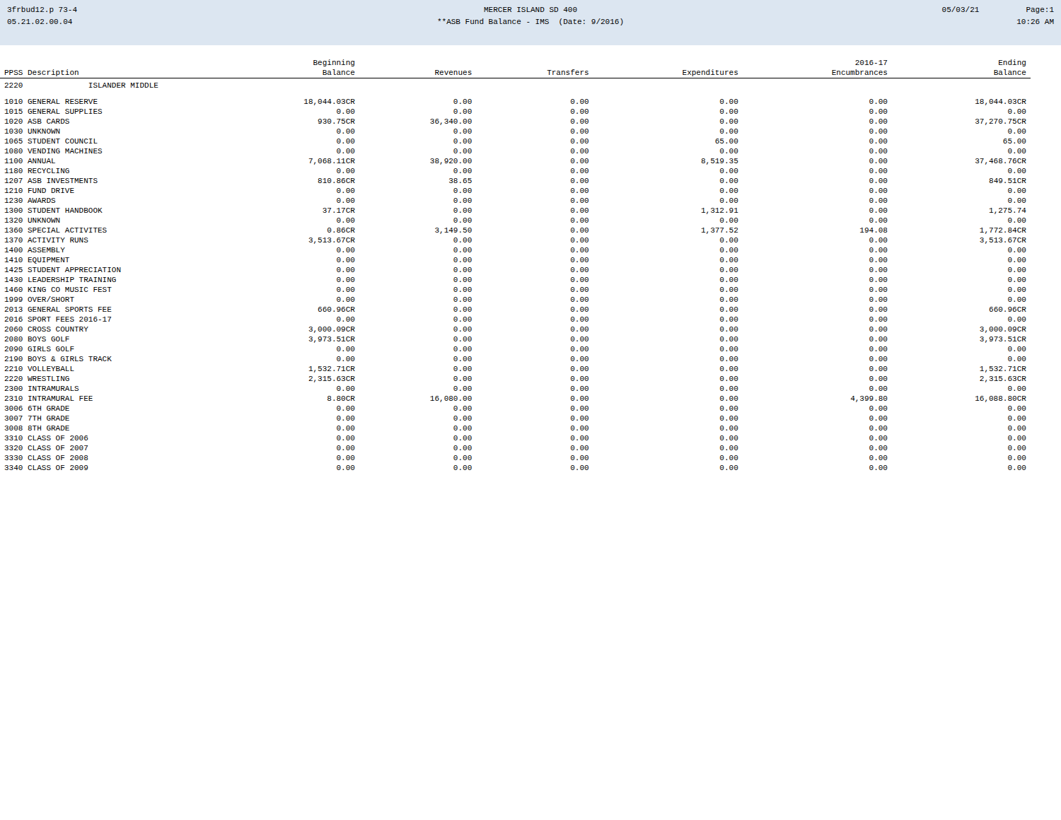3frbud12.p 73-4
05.21.02.00.04
MERCER ISLAND SD 400
**ASB Fund Balance - IMS (Date: 9/2016)
05/03/21 Page:1
10:26 AM
| | Beginning | | | | 2016-17 | Ending | |
| PPSS Description | Balance | Revenues | Transfers | Expenditures | Encumbrances | Balance | |
| 2220 ISLANDER MIDDLE | |
| 1010 GENERAL RESERVE | 18,044.03CR | 0.00 | 0.00 | 0.00 | 0.00 | 18,044.03CR | |
| 1015 GENERAL SUPPLIES | 0.00 | 0.00 | 0.00 | 0.00 | 0.00 | 0.00 | |
| 1020 ASB CARDS | 930.75CR | 36,340.00 | 0.00 | 0.00 | 0.00 | 37,270.75CR | |
| 1030 UNKNOWN | 0.00 | 0.00 | 0.00 | 0.00 | 0.00 | 0.00 | |
| 1065 STUDENT COUNCIL | 0.00 | 0.00 | 0.00 | 65.00 | 0.00 | 65.00 | |
| 1080 VENDING MACHINES | 0.00 | 0.00 | 0.00 | 0.00 | 0.00 | 0.00 | |
| 1100 ANNUAL | 7,068.11CR | 38,920.00 | 0.00 | 8,519.35 | 0.00 | 37,468.76CR | |
| 1180 RECYCLING | 0.00 | 0.00 | 0.00 | 0.00 | 0.00 | 0.00 | |
| 1207 ASB INVESTMENTS | 810.86CR | 38.65 | 0.00 | 0.00 | 0.00 | 849.51CR | |
| 1210 FUND DRIVE | 0.00 | 0.00 | 0.00 | 0.00 | 0.00 | 0.00 | |
| 1230 AWARDS | 0.00 | 0.00 | 0.00 | 0.00 | 0.00 | 0.00 | |
| 1300 STUDENT HANDBOOK | 37.17CR | 0.00 | 0.00 | 1,312.91 | 0.00 | 1,275.74 | |
| 1320 UNKNOWN | 0.00 | 0.00 | 0.00 | 0.00 | 0.00 | 0.00 | |
| 1360 SPECIAL ACTIVITES | 0.86CR | 3,149.50 | 0.00 | 1,377.52 | 194.08 | 1,772.84CR | |
| 1370 ACTIVITY RUNS | 3,513.67CR | 0.00 | 0.00 | 0.00 | 0.00 | 3,513.67CR | |
| 1400 ASSEMBLY | 0.00 | 0.00 | 0.00 | 0.00 | 0.00 | 0.00 | |
| 1410 EQUIPMENT | 0.00 | 0.00 | 0.00 | 0.00 | 0.00 | 0.00 | |
| 1425 STUDENT APPRECIATION | 0.00 | 0.00 | 0.00 | 0.00 | 0.00 | 0.00 | |
| 1430 LEADERSHIP TRAINING | 0.00 | 0.00 | 0.00 | 0.00 | 0.00 | 0.00 | |
| 1460 KING CO MUSIC FEST | 0.00 | 0.00 | 0.00 | 0.00 | 0.00 | 0.00 | |
| 1999 OVER/SHORT | 0.00 | 0.00 | 0.00 | 0.00 | 0.00 | 0.00 | |
| 2013 GENERAL SPORTS FEE | 660.96CR | 0.00 | 0.00 | 0.00 | 0.00 | 660.96CR | |
| 2016 SPORT FEES 2016-17 | 0.00 | 0.00 | 0.00 | 0.00 | 0.00 | 0.00 | |
| 2060 CROSS COUNTRY | 3,000.09CR | 0.00 | 0.00 | 0.00 | 0.00 | 3,000.09CR | |
| 2080 BOYS GOLF | 3,973.51CR | 0.00 | 0.00 | 0.00 | 0.00 | 3,973.51CR | |
| 2090 GIRLS GOLF | 0.00 | 0.00 | 0.00 | 0.00 | 0.00 | 0.00 | |
| 2190 BOYS & GIRLS TRACK | 0.00 | 0.00 | 0.00 | 0.00 | 0.00 | 0.00 | |
| 2210 VOLLEYBALL | 1,532.71CR | 0.00 | 0.00 | 0.00 | 0.00 | 1,532.71CR | |
| 2220 WRESTLING | 2,315.63CR | 0.00 | 0.00 | 0.00 | 0.00 | 2,315.63CR | |
| 2300 INTRAMURALS | 0.00 | 0.00 | 0.00 | 0.00 | 0.00 | 0.00 | |
| 2310 INTRAMURAL FEE | 8.80CR | 16,080.00 | 0.00 | 0.00 | 4,399.80 | 16,088.80CR | |
| 3006 6TH GRADE | 0.00 | 0.00 | 0.00 | 0.00 | 0.00 | 0.00 | |
| 3007 7TH GRADE | 0.00 | 0.00 | 0.00 | 0.00 | 0.00 | 0.00 | |
| 3008 8TH GRADE | 0.00 | 0.00 | 0.00 | 0.00 | 0.00 | 0.00 | |
| 3310 CLASS OF 2006 | 0.00 | 0.00 | 0.00 | 0.00 | 0.00 | 0.00 | |
| 3320 CLASS OF 2007 | 0.00 | 0.00 | 0.00 | 0.00 | 0.00 | 0.00 | |
| 3330 CLASS OF 2008 | 0.00 | 0.00 | 0.00 | 0.00 | 0.00 | 0.00 | |
| 3340 CLASS OF 2009 | 0.00 | 0.00 | 0.00 | 0.00 | 0.00 | 0.00 | |